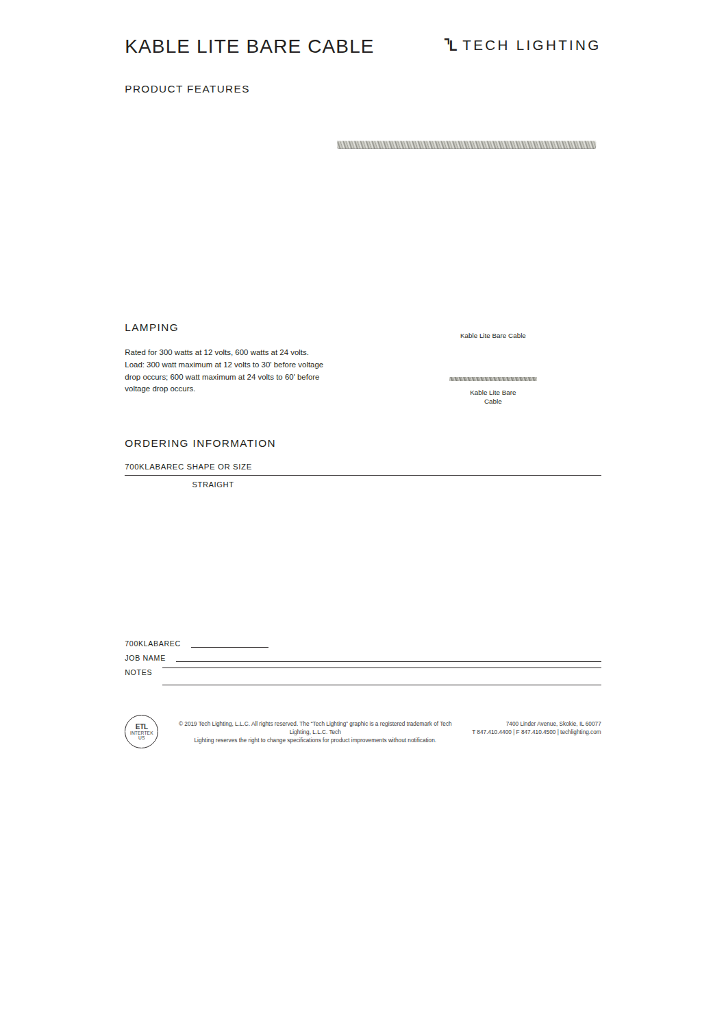KABLE LITE BARE CABLE
⌝L TECH LIGHTING
PRODUCT FEATURES
LAMPING
Rated for 300 watts at 12 volts, 600 watts at 24 volts. Load: 300 watt maximum at 12 volts to 30' before voltage drop occurs; 600 watt maximum at 24 volts to 60' before voltage drop occurs.
Kable Lite Bare Cable
Kable Lite Bare
Cable
ORDERING INFORMATION
700KLABAREC SHAPE OR SIZE
STRAIGHT
700KLABAREC
JOB NAME
NOTES
NOTES
ETL INTERTEK US
© 2019 Tech Lighting, L.L.C. All rights reserved. The “Tech Lighting” graphic is a registered trademark of Tech Lighting, L.L.C. Tech
Lighting reserves the right to change specifications for product improvements without notification.
7400 Linder Avenue, Skokie, IL 60077
T 847.410.4400 | F 847.410.4500 | techlighting.com